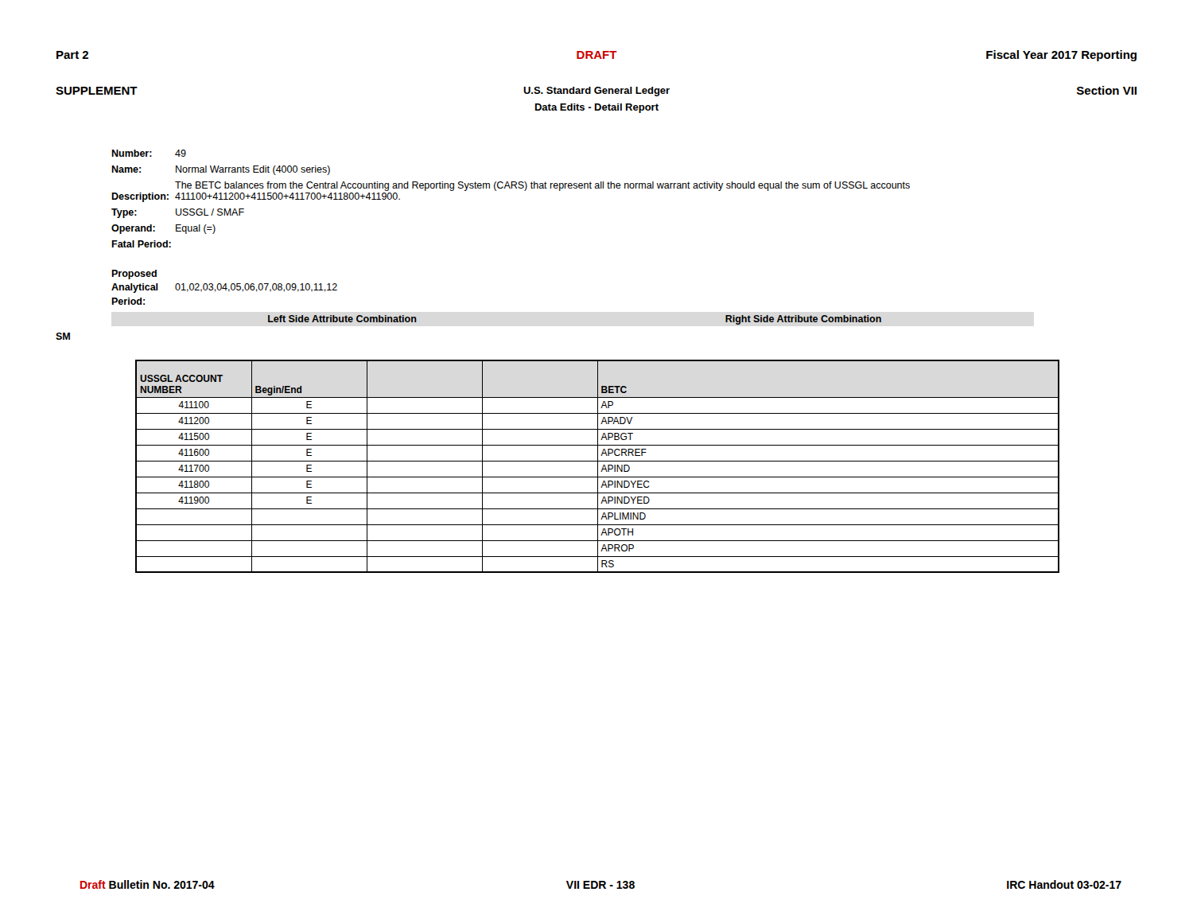Part 2
DRAFT
Fiscal Year 2017 Reporting
SUPPLEMENT
Section VII
U.S. Standard General Ledger
Data Edits - Detail Report
Number:
49
Name:
Normal Warrants Edit (4000 series)
Description:
The BETC balances from the Central Accounting and Reporting System (CARS) that represent all the normal warrant activity should equal the sum of USSGL accounts 411100+411200+411500+411700+411800+411900.
Type:
USSGL / SMAF
Operand:
Equal (=)
Fatal Period:
Proposed
Analytical Period:
01,02,03,04,05,06,07,08,09,10,11,12
Left Side Attribute Combination
Right Side Attribute Combination
SM
| USSGL ACCOUNT NUMBER | Begin/End | | | BETC |
| --- | --- | --- | --- | --- |
| 411100 | E | | | AP |
| 411200 | E | | | APADV |
| 411500 | E | | | APBGT |
| 411600 | E | | | APCRREF |
| 411700 | E | | | APIND |
| 411800 | E | | | APINDYEC |
| 411900 | E | | | APINDYED |
| | | | | APLIMIND |
| | | | | APOTH |
| | | | | APROP |
| | | | | RS |
Draft Bulletin No. 2017-04
VII EDR - 138
IRC Handout 03-02-17